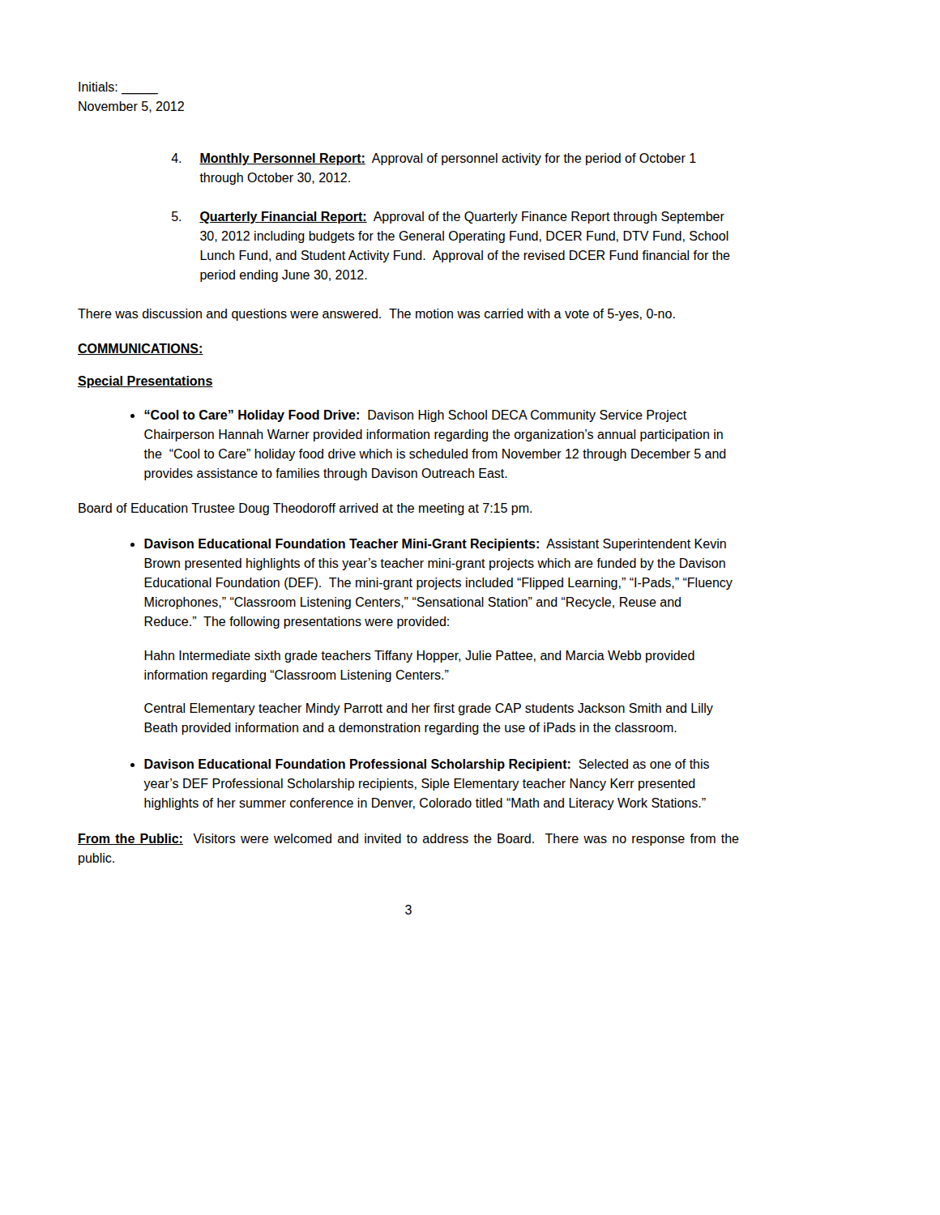Initials: _____
November 5, 2012
4.
Monthly Personnel Report: Approval of personnel activity for the period of October 1 through October 30, 2012.
5.
Quarterly Financial Report: Approval of the Quarterly Finance Report through September 30, 2012 including budgets for the General Operating Fund, DCER Fund, DTV Fund, School Lunch Fund, and Student Activity Fund. Approval of the revised DCER Fund financial for the period ending June 30, 2012.
There was discussion and questions were answered. The motion was carried with a vote of 5-yes, 0-no.
COMMUNICATIONS:
Special Presentations
“Cool to Care” Holiday Food Drive: Davison High School DECA Community Service Project Chairperson Hannah Warner provided information regarding the organization’s annual participation in the “Cool to Care” holiday food drive which is scheduled from November 12 through December 5 and provides assistance to families through Davison Outreach East.
Board of Education Trustee Doug Theodoroff arrived at the meeting at 7:15 pm.
Davison Educational Foundation Teacher Mini-Grant Recipients: Assistant Superintendent Kevin Brown presented highlights of this year’s teacher mini-grant projects which are funded by the Davison Educational Foundation (DEF). The mini-grant projects included “Flipped Learning,” “I-Pads,” “Fluency Microphones,” “Classroom Listening Centers,” “Sensational Station” and “Recycle, Reuse and Reduce.” The following presentations were provided:
Hahn Intermediate sixth grade teachers Tiffany Hopper, Julie Pattee, and Marcia Webb provided information regarding “Classroom Listening Centers.”
Central Elementary teacher Mindy Parrott and her first grade CAP students Jackson Smith and Lilly Beath provided information and a demonstration regarding the use of iPads in the classroom.
Davison Educational Foundation Professional Scholarship Recipient: Selected as one of this year’s DEF Professional Scholarship recipients, Siple Elementary teacher Nancy Kerr presented highlights of her summer conference in Denver, Colorado titled “Math and Literacy Work Stations.”
From the Public: Visitors were welcomed and invited to address the Board. There was no response from the public.
3